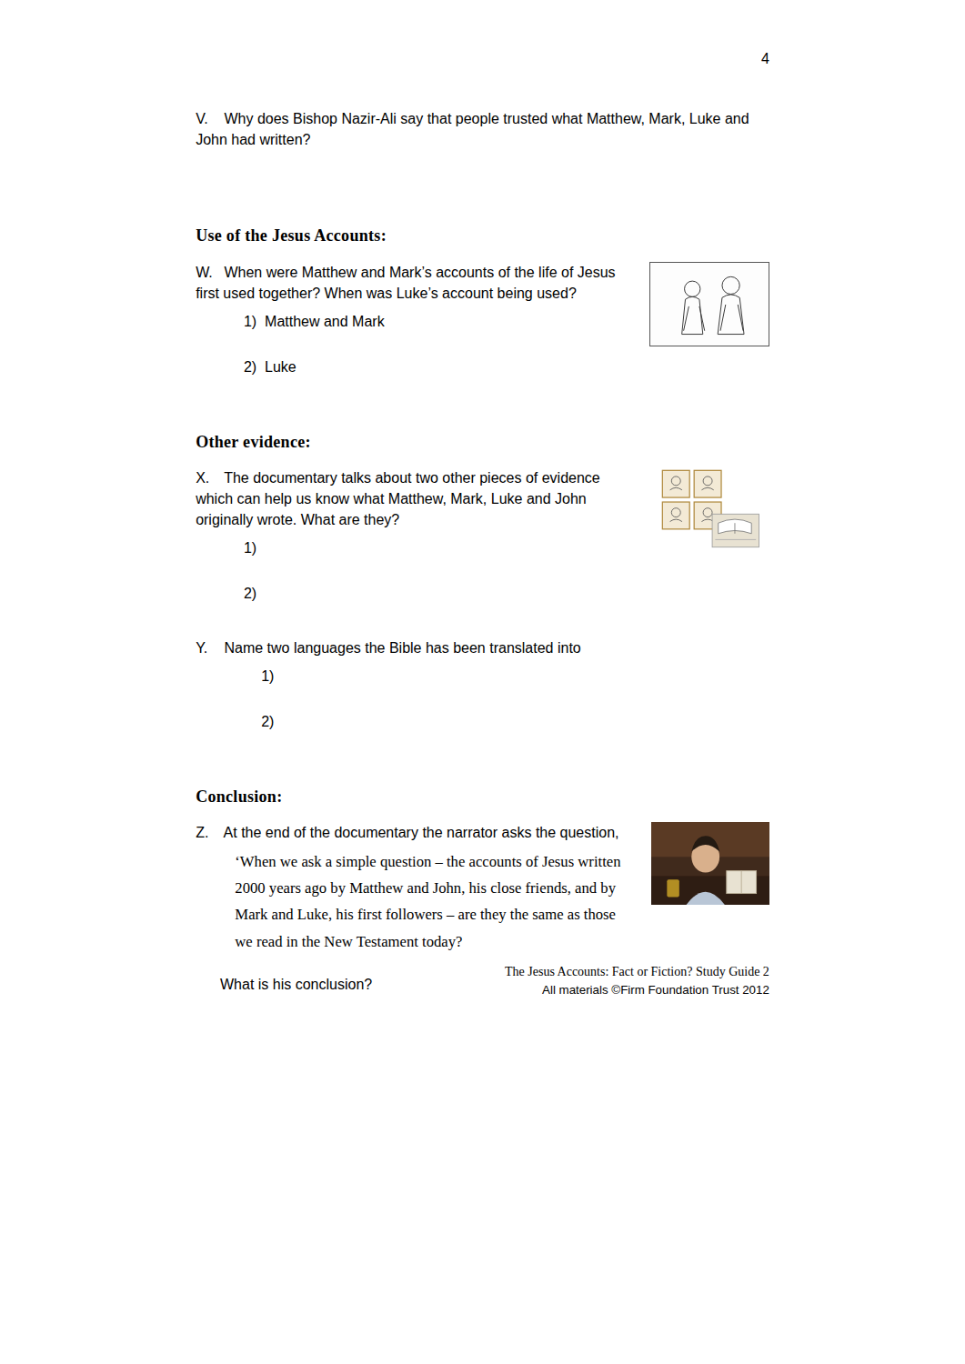4
V. Why does Bishop Nazir-Ali say that people trusted what Matthew, Mark, Luke and John had written?
Use of the Jesus Accounts:
W. When were Matthew and Mark’s accounts of the life of Jesus first used together? When was Luke’s account being used?
1) Matthew and Mark
2) Luke
Other evidence:
X. The documentary talks about two other pieces of evidence which can help us know what Matthew, Mark, Luke and John originally wrote. What are they?
1)
2)
Y. Name two languages the Bible has been translated into
1)
2)
Conclusion:
Z. At the end of the documentary the narrator asks the question,
‘When we ask a simple question – the accounts of Jesus written 2000 years ago by Matthew and John, his close friends, and by Mark and Luke, his first followers – are they the same as those we read in the New Testament today?
What is his conclusion?
The Jesus Accounts: Fact or Fiction? Study Guide 2
All materials ©Firm Foundation Trust 2012